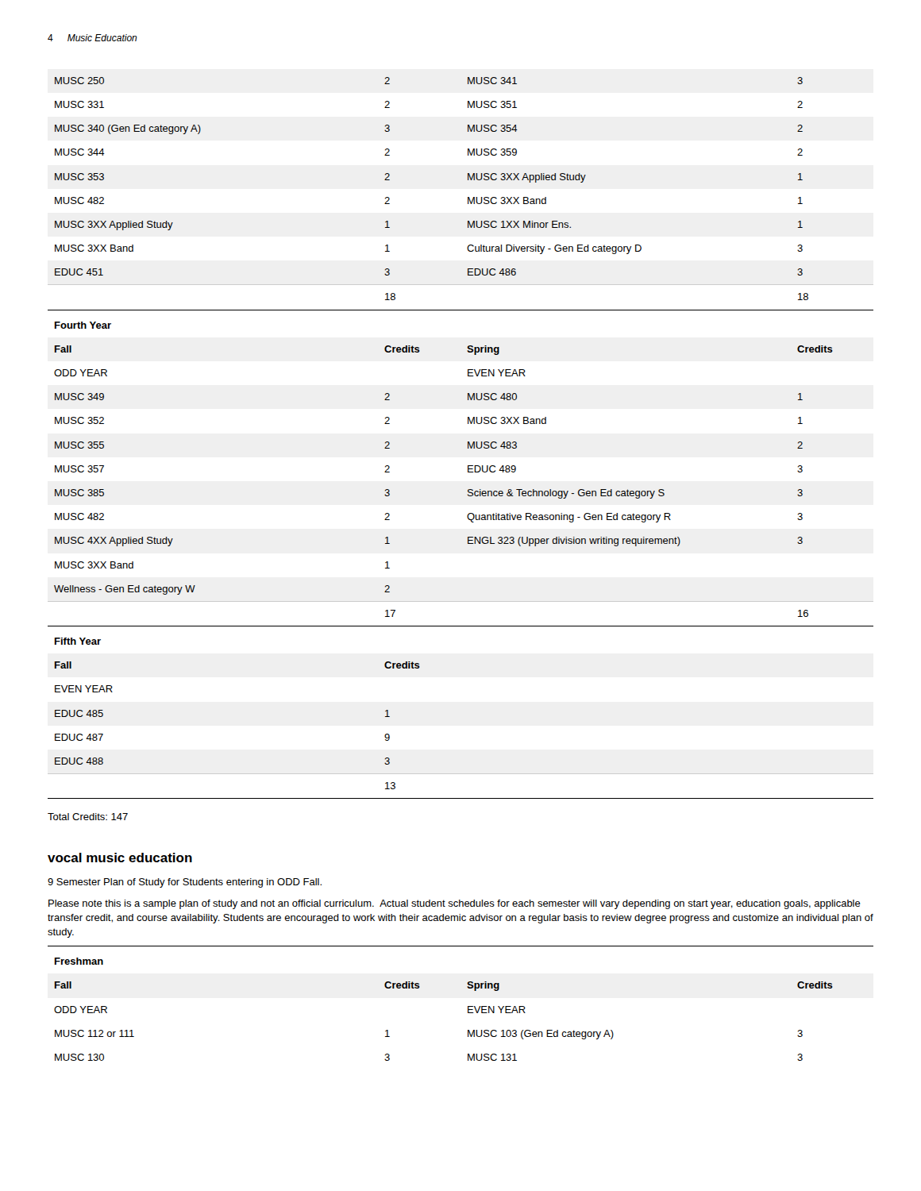4 Music Education
| MUSC 250 | 2 | MUSC 341 | 3 |
| MUSC 331 | 2 | MUSC 351 | 2 |
| MUSC 340 (Gen Ed category A) | 3 | MUSC 354 | 2 |
| MUSC 344 | 2 | MUSC 359 | 2 |
| MUSC 353 | 2 | MUSC 3XX Applied Study | 1 |
| MUSC 482 | 2 | MUSC 3XX Band | 1 |
| MUSC 3XX Applied Study | 1 | MUSC 1XX Minor Ens. | 1 |
| MUSC 3XX Band | 1 | Cultural Diversity - Gen Ed category D | 3 |
| EDUC 451 | 3 | EDUC 486 | 3 |
| | 18 | | 18 |
| Fourth Year |
| Fall | Credits | Spring | Credits |
| ODD YEAR | | EVEN YEAR | |
| MUSC 349 | 2 | MUSC 480 | 1 |
| MUSC 352 | 2 | MUSC 3XX Band | 1 |
| MUSC 355 | 2 | MUSC 483 | 2 |
| MUSC 357 | 2 | EDUC 489 | 3 |
| MUSC 385 | 3 | Science & Technology - Gen Ed category S | 3 |
| MUSC 482 | 2 | Quantitative Reasoning - Gen Ed category R | 3 |
| MUSC 4XX Applied Study | 1 | ENGL 323 (Upper division writing requirement) | 3 |
| MUSC 3XX Band | 1 | | |
| Wellness - Gen Ed category W | 2 | | |
| | 17 | | 16 |
| Fifth Year |
| Fall | Credits | | |
| EVEN YEAR | | | |
| EDUC 485 | 1 | | |
| EDUC 487 | 9 | | |
| EDUC 488 | 3 | | |
| | 13 | | |
Total Credits: 147
vocal music education
9 Semester Plan of Study for Students entering in ODD Fall.
Please note this is a sample plan of study and not an official curriculum. Actual student schedules for each semester will vary depending on start year, education goals, applicable transfer credit, and course availability. Students are encouraged to work with their academic advisor on a regular basis to review degree progress and customize an individual plan of study.
| Freshman |
| --- |
| Fall | Credits | Spring | Credits |
| ODD YEAR | | EVEN YEAR | |
| MUSC 112 or 111 | 1 | MUSC 103 (Gen Ed category A) | 3 |
| MUSC 130 | 3 | MUSC 131 | 3 |